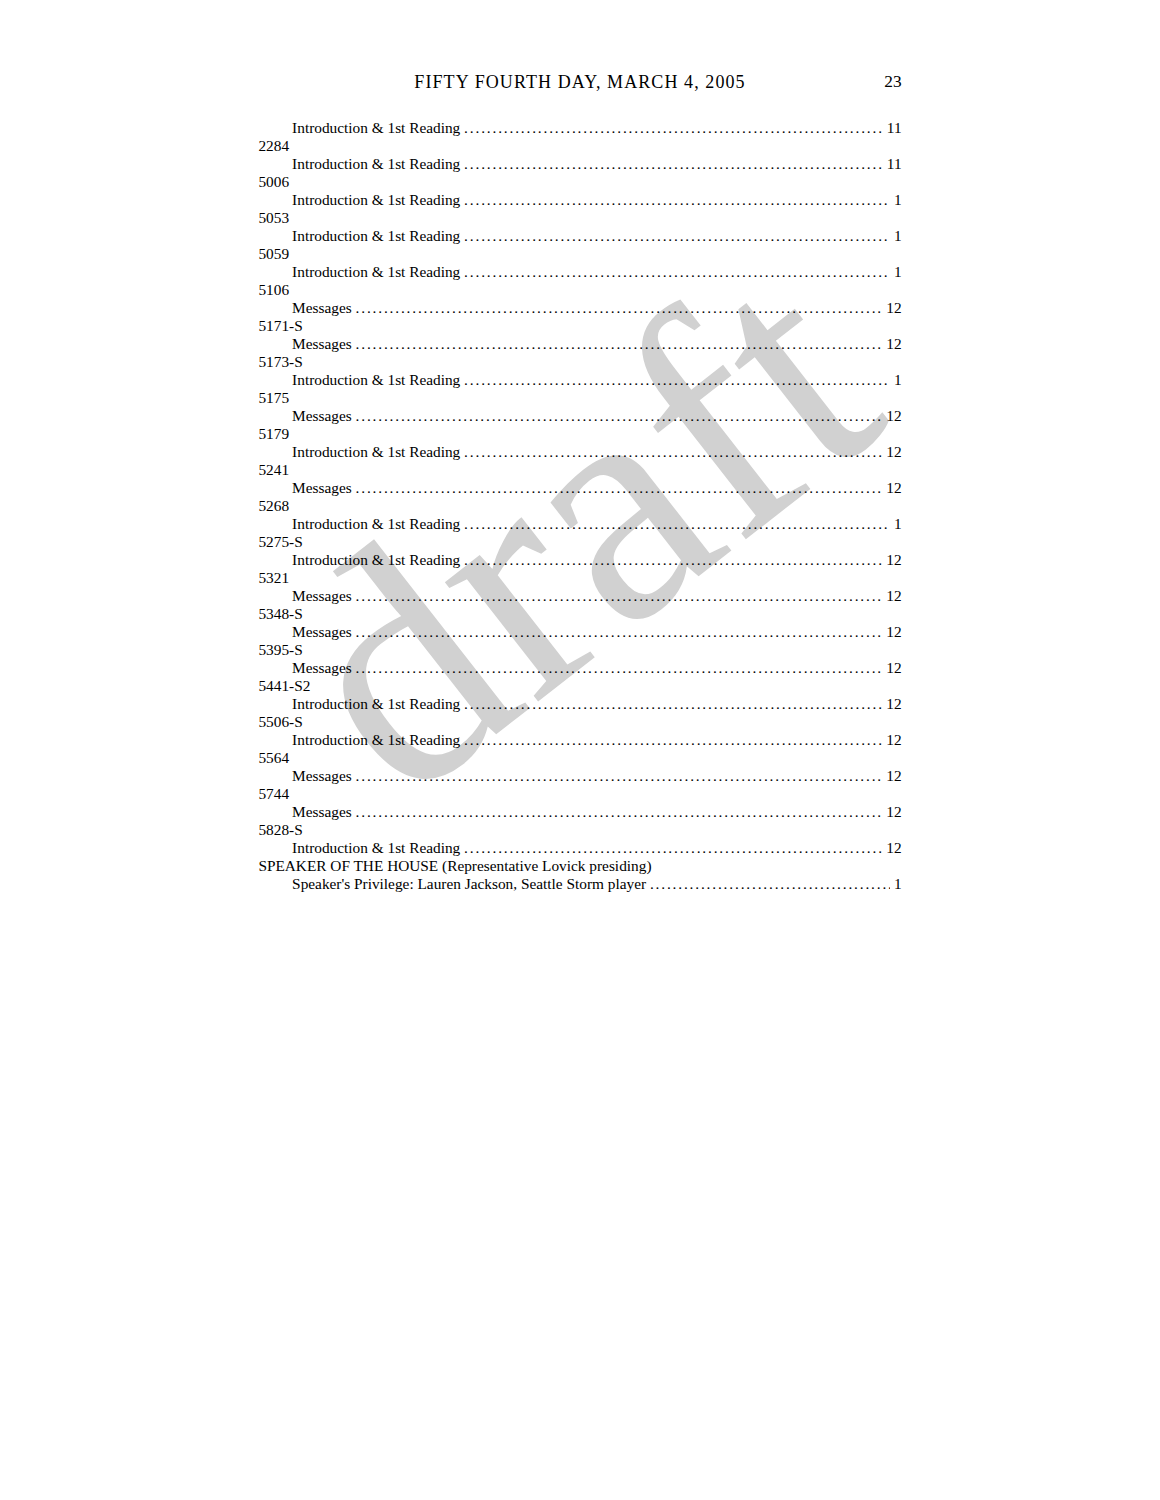draft
FIFTY FOURTH DAY, MARCH 4, 2005
23
Introduction & 1st Reading................................................................................................ 11
2284
Introduction & 1st Reading................................................................................................ 11
5006
Introduction & 1st Reading................................................................................................ 1
5053
Introduction & 1st Reading................................................................................................ 1
5059
Introduction & 1st Reading................................................................................................ 1
5106
Messages......................................................................................................... 12
5171-S
Messages......................................................................................................... 12
5173-S
Introduction & 1st Reading................................................................................................ 1
5175
Messages......................................................................................................... 12
5179
Introduction & 1st Reading................................................................................................ 12
5241
Messages......................................................................................................... 12
5268
Introduction & 1st Reading................................................................................................ 1
5275-S
Introduction & 1st Reading................................................................................................ 12
5321
Messages......................................................................................................... 12
5348-S
Messages......................................................................................................... 12
5395-S
Messages......................................................................................................... 12
5441-S2
Introduction & 1st Reading................................................................................................ 12
5506-S
Introduction & 1st Reading................................................................................................ 12
5564
Messages......................................................................................................... 12
5744
Messages......................................................................................................... 12
5828-S
Introduction & 1st Reading................................................................................................ 12
SPEAKER OF THE HOUSE (Representative Lovick presiding)
Speaker's Privilege: Lauren Jackson, Seattle Storm player.............................................. 1